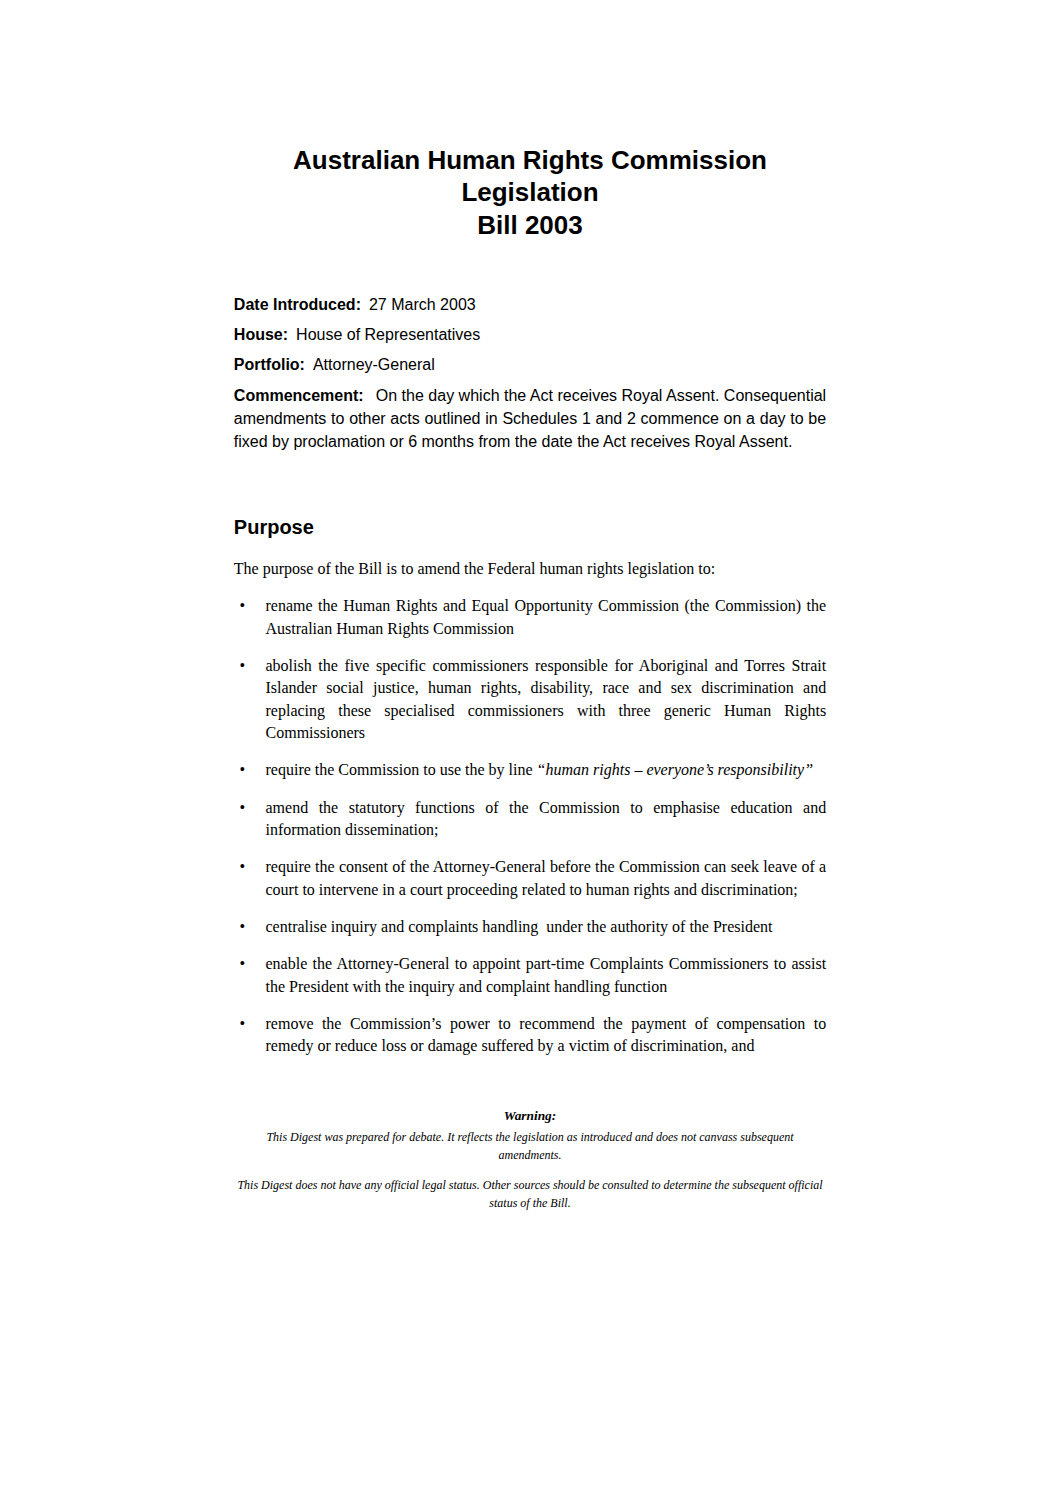Australian Human Rights Commission Legislation
Bill 2003
Date Introduced: 27 March 2003
House: House of Representatives
Portfolio: Attorney-General
Commencement: On the day which the Act receives Royal Assent. Consequential amendments to other acts outlined in Schedules 1 and 2 commence on a day to be fixed by proclamation or 6 months from the date the Act receives Royal Assent.
Purpose
The purpose of the Bill is to amend the Federal human rights legislation to:
rename the Human Rights and Equal Opportunity Commission (the Commission) the Australian Human Rights Commission
abolish the five specific commissioners responsible for Aboriginal and Torres Strait Islander social justice, human rights, disability, race and sex discrimination and replacing these specialised commissioners with three generic Human Rights Commissioners
require the Commission to use the by line “human rights – everyone’s responsibility”
amend the statutory functions of the Commission to emphasise education and information dissemination;
require the consent of the Attorney-General before the Commission can seek leave of a court to intervene in a court proceeding related to human rights and discrimination;
centralise inquiry and complaints handling under the authority of the President
enable the Attorney-General to appoint part-time Complaints Commissioners to assist the President with the inquiry and complaint handling function
remove the Commission’s power to recommend the payment of compensation to remedy or reduce loss or damage suffered by a victim of discrimination, and
Warning:
This Digest was prepared for debate. It reflects the legislation as introduced and does not canvass subsequent amendments.
This Digest does not have any official legal status. Other sources should be consulted to determine the subsequent official status of the Bill.